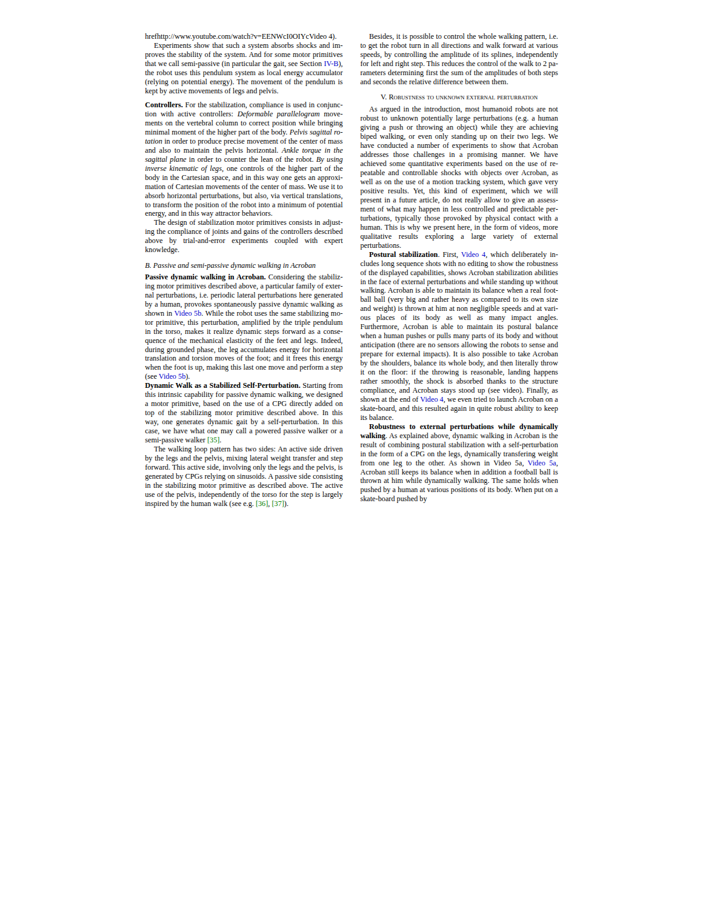hrefhttp://www.youtube.com/watch?v=EENWcI0OIYcVideo 4).
Experiments show that such a system absorbs shocks and improves the stability of the system. And for some motor primitives that we call semi-passive (in particular the gait, see Section IV-B), the robot uses this pendulum system as local energy accumulator (relying on potential energy). The movement of the pendulum is kept by active movements of legs and pelvis.
Controllers. For the stabilization, compliance is used in conjunction with active controllers: Deformable parallelogram movements on the vertebral column to correct position while bringing minimal moment of the higher part of the body. Pelvis sagittal rotation in order to produce precise movement of the center of mass and also to maintain the pelvis horizontal. Ankle torque in the sagittal plane in order to counter the lean of the robot. By using inverse kinematic of legs, one controls of the higher part of the body in the Cartesian space, and in this way one gets an approximation of Cartesian movements of the center of mass. We use it to absorb horizontal perturbations, but also, via vertical translations, to transform the position of the robot into a minimum of potential energy, and in this way attractor behaviors.
The design of stabilization motor primitives consists in adjusting the compliance of joints and gains of the controllers described above by trial-and-error experiments coupled with expert knowledge.
B. Passive and semi-passive dynamic walking in Acroban
Passive dynamic walking in Acroban. Considering the stabilizing motor primitives described above, a particular family of external perturbations, i.e. periodic lateral perturbations here generated by a human, provokes spontaneously passive dynamic walking as shown in Video 5b. While the robot uses the same stabilizing motor primitive, this perturbation, amplified by the triple pendulum in the torso, makes it realize dynamic steps forward as a consequence of the mechanical elasticity of the feet and legs. Indeed, during grounded phase, the leg accumulates energy for horizontal translation and torsion moves of the foot; and it frees this energy when the foot is up, making this last one move and perform a step (see Video 5b).
Dynamic Walk as a Stabilized Self-Perturbation. Starting from this intrinsic capability for passive dynamic walking, we designed a motor primitive, based on the use of a CPG directly added on top of the stabilizing motor primitive described above. In this way, one generates dynamic gait by a self-perturbation. In this case, we have what one may call a powered passive walker or a semi-passive walker [35].
The walking loop pattern has two sides: An active side driven by the legs and the pelvis, mixing lateral weight transfer and step forward. This active side, involving only the legs and the pelvis, is generated by CPGs relying on sinusoids. A passive side consisting in the stabilizing motor primitive as described above. The active use of the pelvis, independently of the torso for the step is largely inspired by the human walk (see e.g. [36], [37]).
Besides, it is possible to control the whole walking pattern, i.e. to get the robot turn in all directions and walk forward at various speeds, by controlling the amplitude of its splines, independently for left and right step. This reduces the control of the walk to 2 parameters determining first the sum of the amplitudes of both steps and seconds the relative difference between them.
V. Robustness to unknown external perturbation
As argued in the introduction, most humanoid robots are not robust to unknown potentially large perturbations (e.g. a human giving a push or throwing an object) while they are achieving biped walking, or even only standing up on their two legs. We have conducted a number of experiments to show that Acroban addresses those challenges in a promising manner. We have achieved some quantitative experiments based on the use of repeatable and controllable shocks with objects over Acroban, as well as on the use of a motion tracking system, which gave very positive results. Yet, this kind of experiment, which we will present in a future article, do not really allow to give an assessment of what may happen in less controlled and predictable perturbations, typically those provoked by physical contact with a human. This is why we present here, in the form of videos, more qualitative results exploring a large variety of external perturbations.
Postural stabilization. First, Video 4, which deliberately includes long sequence shots with no editing to show the robustness of the displayed capabilities, shows Acroban stabilization abilities in the face of external perturbations and while standing up without walking. Acroban is able to maintain its balance when a real football ball (very big and rather heavy as compared to its own size and weight) is thrown at him at non negligible speeds and at various places of its body as well as many impact angles. Furthermore, Acroban is able to maintain its postural balance when a human pushes or pulls many parts of its body and without anticipation (there are no sensors allowing the robots to sense and prepare for external impacts). It is also possible to take Acroban by the shoulders, balance its whole body, and then literally throw it on the floor: if the throwing is reasonable, landing happens rather smoothly, the shock is absorbed thanks to the structure compliance, and Acroban stays stood up (see video). Finally, as shown at the end of Video 4, we even tried to launch Acroban on a skate-board, and this resulted again in quite robust ability to keep its balance.
Robustness to external perturbations while dynamically walking. As explained above, dynamic walking in Acroban is the result of combining postural stabilization with a self-perturbation in the form of a CPG on the legs, dynamically transfering weight from one leg to the other. As shown in Video 5a, Video 5a, Acroban still keeps its balance when in addition a football ball is thrown at him while dynamically walking. The same holds when pushed by a human at various positions of its body. When put on a skate-board pushed by